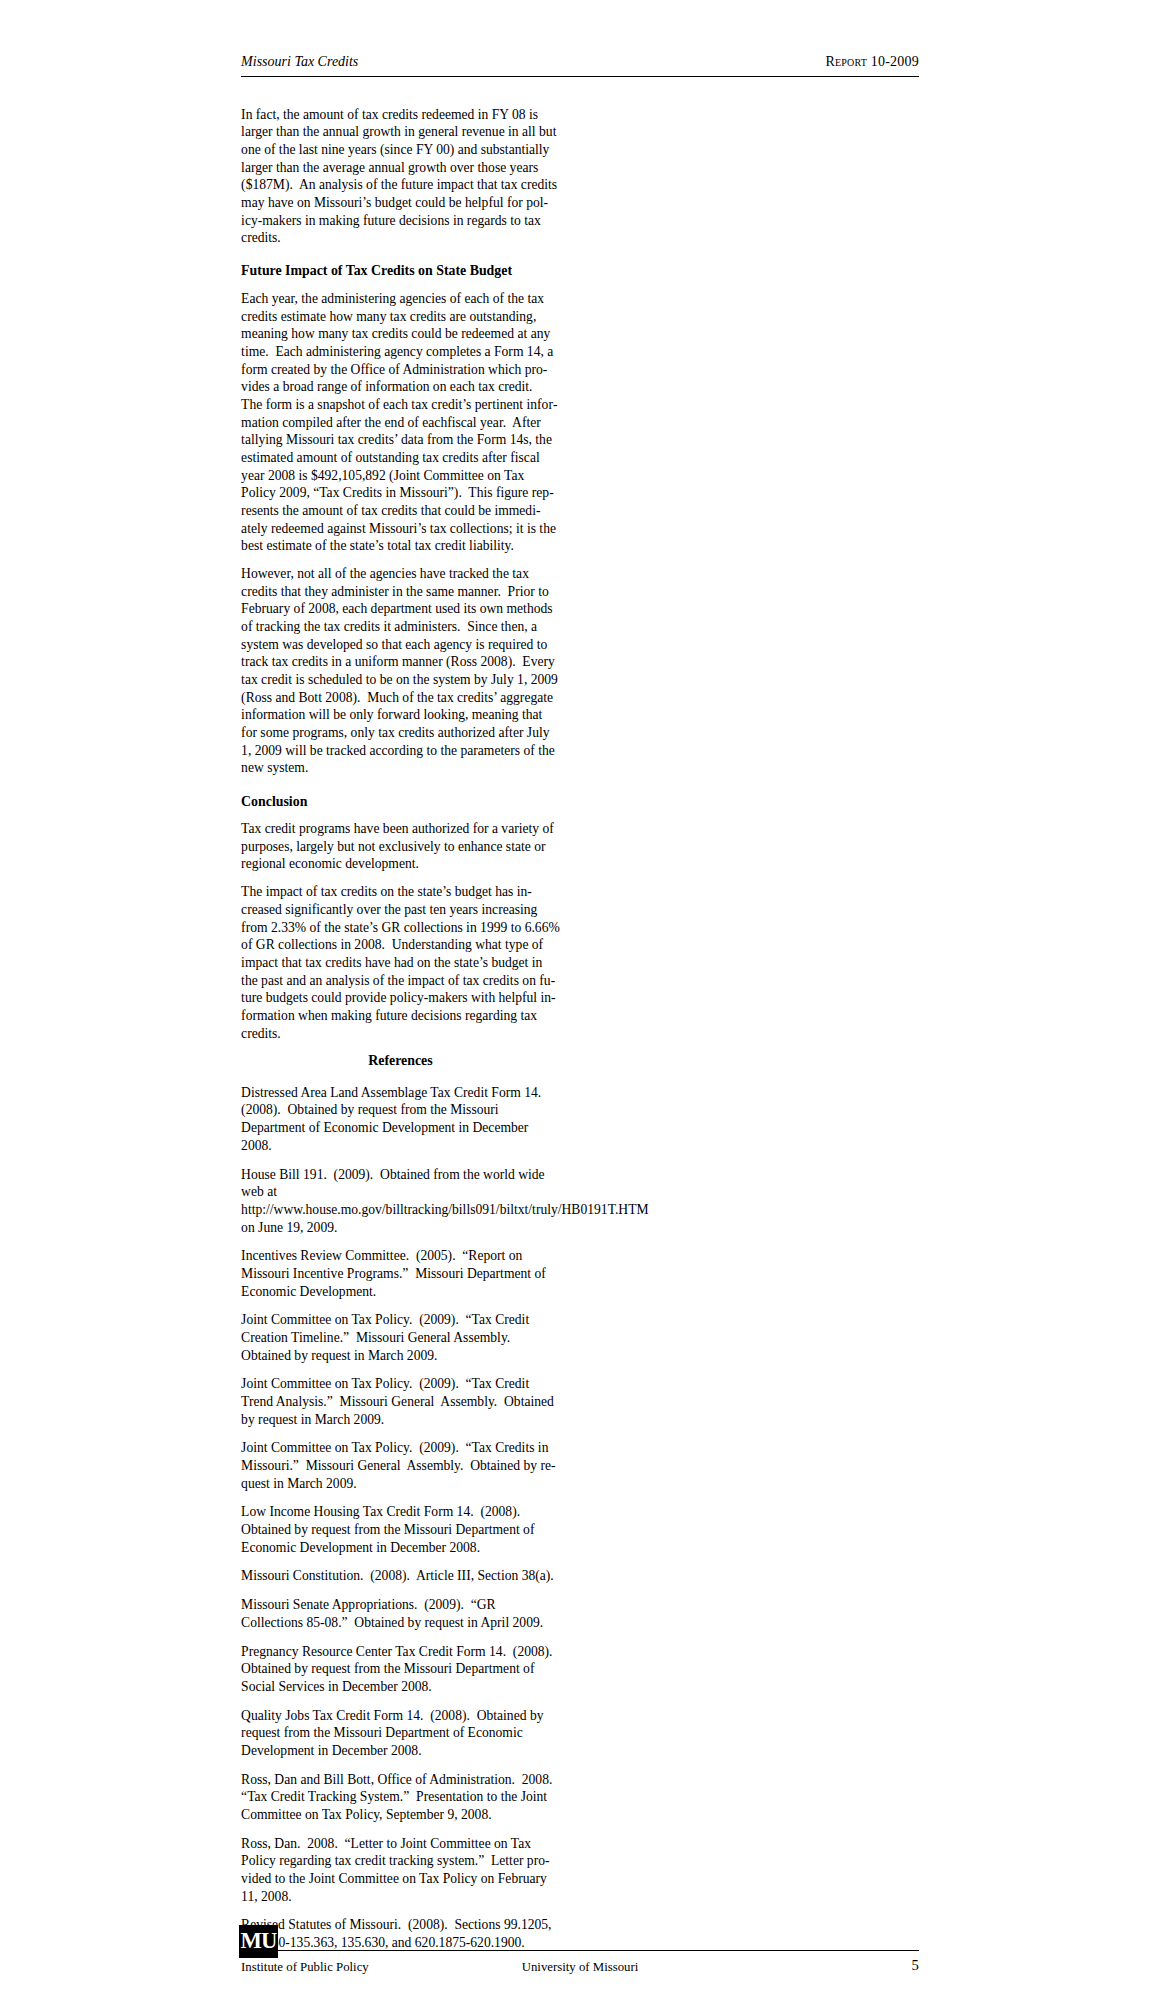Missouri Tax Credits Report 10-2009
In fact, the amount of tax credits redeemed in FY 08 is larger than the annual growth in general revenue in all but one of the last nine years (since FY 00) and substantially larger than the average annual growth over those years ($187M). An analysis of the future impact that tax credits may have on Missouri’s budget could be helpful for policy-makers in making future decisions in regards to tax credits.
Future Impact of Tax Credits on State Budget
Each year, the administering agencies of each of the tax credits estimate how many tax credits are outstanding, meaning how many tax credits could be redeemed at any time. Each administering agency completes a Form 14, a form created by the Office of Administration which provides a broad range of information on each tax credit. The form is a snapshot of each tax credit’s pertinent information compiled after the end of eachfiscal year. After tallying Missouri tax credits’ data from the Form 14s, the estimated amount of outstanding tax credits after fiscal year 2008 is $492,105,892 (Joint Committee on Tax Policy 2009, “Tax Credits in Missouri”). This figure represents the amount of tax credits that could be immediately redeemed against Missouri’s tax collections; it is the best estimate of the state’s total tax credit liability.
However, not all of the agencies have tracked the tax credits that they administer in the same manner. Prior to February of 2008, each department used its own methods of tracking the tax credits it administers. Since then, a system was developed so that each agency is required to track tax credits in a uniform manner (Ross 2008). Every tax credit is scheduled to be on the system by July 1, 2009 (Ross and Bott 2008). Much of the tax credits’ aggregate information will be only forward looking, meaning that for some programs, only tax credits authorized after July 1, 2009 will be tracked according to the parameters of the new system.
Conclusion
Tax credit programs have been authorized for a variety of purposes, largely but not exclusively to enhance state or regional economic development.
The impact of tax credits on the state’s budget has increased significantly over the past ten years increasing from 2.33% of the state’s GR collections in 1999 to 6.66% of GR collections in 2008. Understanding what type of impact that tax credits have had on the state’s budget in the past and an analysis of the impact of tax credits on future budgets could provide policy-makers with helpful information when making future decisions regarding tax credits.
References
Distressed Area Land Assemblage Tax Credit Form 14. (2008). Obtained by request from the Missouri Department of Economic Development in December 2008.
House Bill 191. (2009). Obtained from the world wide web at http://www.house.mo.gov/billtracking/bills091/biltxt/truly/HB0191T.HTM on June 19, 2009.
Incentives Review Committee. (2005). “Report on Missouri Incentive Programs.” Missouri Department of Economic Development.
Joint Committee on Tax Policy. (2009). “Tax Credit Creation Timeline.” Missouri General Assembly. Obtained by request in March 2009.
Joint Committee on Tax Policy. (2009). “Tax Credit Trend Analysis.” Missouri General Assembly. Obtained by request in March 2009.
Joint Committee on Tax Policy. (2009). “Tax Credits in Missouri.” Missouri General Assembly. Obtained by request in March 2009.
Low Income Housing Tax Credit Form 14. (2008). Obtained by request from the Missouri Department of Economic Development in December 2008.
Missouri Constitution. (2008). Article III, Section 38(a).
Missouri Senate Appropriations. (2009). “GR Collections 85-08.” Obtained by request in April 2009.
Pregnancy Resource Center Tax Credit Form 14. (2008). Obtained by request from the Missouri Department of Social Services in December 2008.
Quality Jobs Tax Credit Form 14. (2008). Obtained by request from the Missouri Department of Economic Development in December 2008.
Ross, Dan and Bill Bott, Office of Administration. 2008. “Tax Credit Tracking System.” Presentation to the Joint Committee on Tax Policy, September 9, 2008.
Ross, Dan. 2008. “Letter to Joint Committee on Tax Policy regarding tax credit tracking system.” Letter provided to the Joint Committee on Tax Policy on February 11, 2008.
Revised Statutes of Missouri. (2008). Sections 99.1205, 135.350-135.363, 135.630, and 620.1875-620.1900.
MU
Institute of Public Policy University of Missouri 5